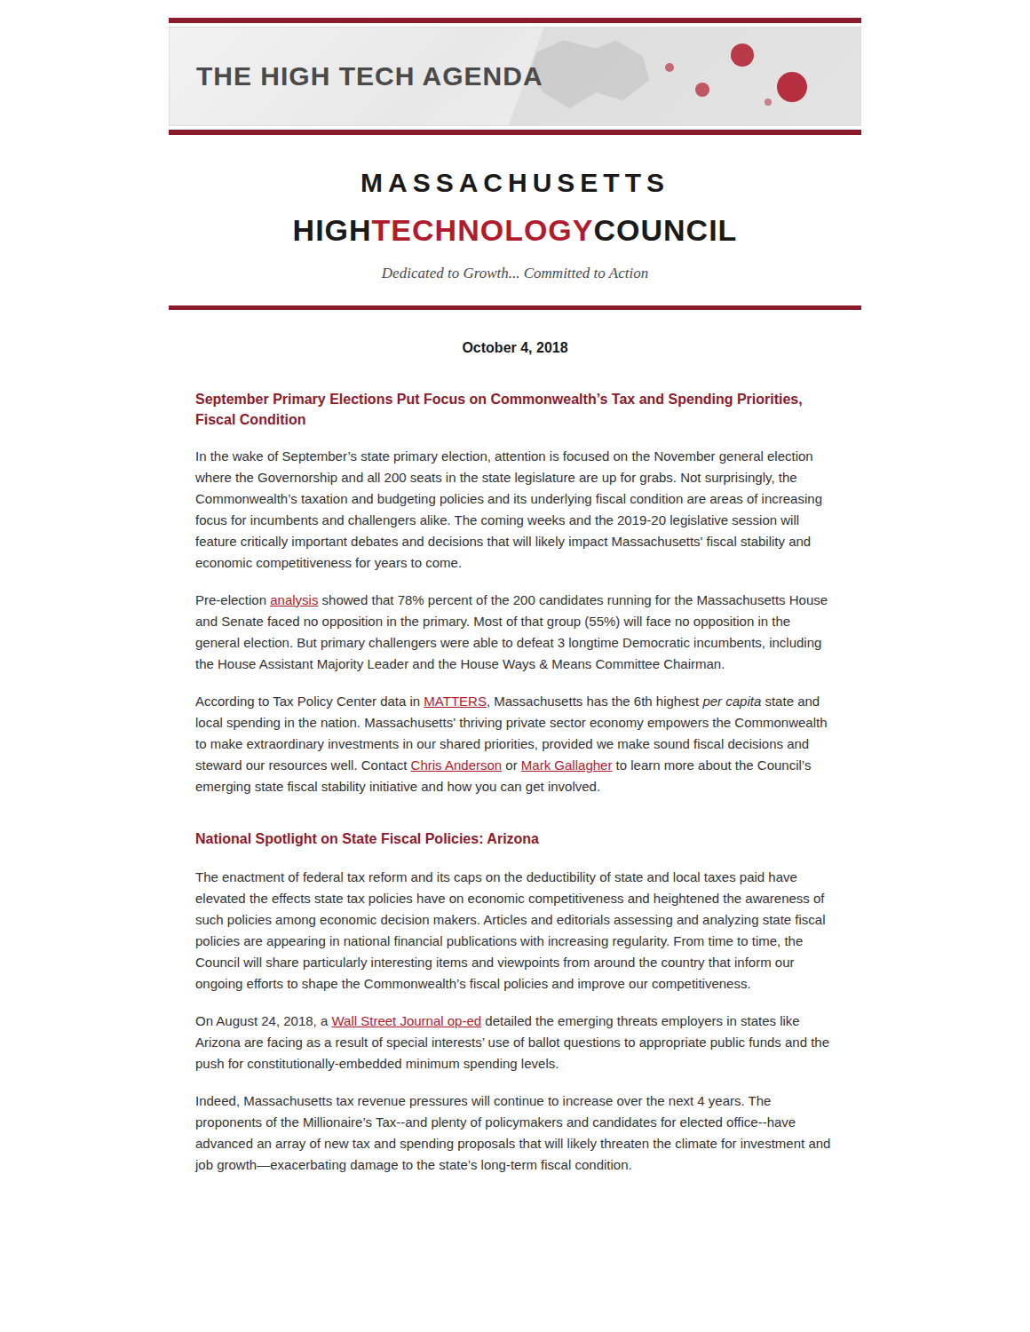THE HIGH TECH AGENDA
MASSACHUSETTS
HIGHTECHNOLOGYCOUNCIL
Dedicated to Growth... Committed to Action
October 4, 2018
September Primary Elections Put Focus on Commonwealth’s Tax and Spending Priorities, Fiscal Condition
In the wake of September’s state primary election, attention is focused on the November general election where the Governorship and all 200 seats in the state legislature are up for grabs. Not surprisingly, the Commonwealth’s taxation and budgeting policies and its underlying fiscal condition are areas of increasing focus for incumbents and challengers alike. The coming weeks and the 2019-20 legislative session will feature critically important debates and decisions that will likely impact Massachusetts' fiscal stability and economic competitiveness for years to come.
Pre-election analysis showed that 78% percent of the 200 candidates running for the Massachusetts House and Senate faced no opposition in the primary. Most of that group (55%) will face no opposition in the general election. But primary challengers were able to defeat 3 longtime Democratic incumbents, including the House Assistant Majority Leader and the House Ways & Means Committee Chairman.
According to Tax Policy Center data in MATTERS, Massachusetts has the 6th highest per capita state and local spending in the nation. Massachusetts' thriving private sector economy empowers the Commonwealth to make extraordinary investments in our shared priorities, provided we make sound fiscal decisions and steward our resources well. Contact Chris Anderson or Mark Gallagher to learn more about the Council’s emerging state fiscal stability initiative and how you can get involved.
National Spotlight on State Fiscal Policies: Arizona
The enactment of federal tax reform and its caps on the deductibility of state and local taxes paid have elevated the effects state tax policies have on economic competitiveness and heightened the awareness of such policies among economic decision makers. Articles and editorials assessing and analyzing state fiscal policies are appearing in national financial publications with increasing regularity. From time to time, the Council will share particularly interesting items and viewpoints from around the country that inform our ongoing efforts to shape the Commonwealth’s fiscal policies and improve our competitiveness.
On August 24, 2018, a Wall Street Journal op-ed detailed the emerging threats employers in states like Arizona are facing as a result of special interests’ use of ballot questions to appropriate public funds and the push for constitutionally-embedded minimum spending levels.
Indeed, Massachusetts tax revenue pressures will continue to increase over the next 4 years. The proponents of the Millionaire’s Tax--and plenty of policymakers and candidates for elected office--have advanced an array of new tax and spending proposals that will likely threaten the climate for investment and job growth—exacerbating damage to the state’s long-term fiscal condition.